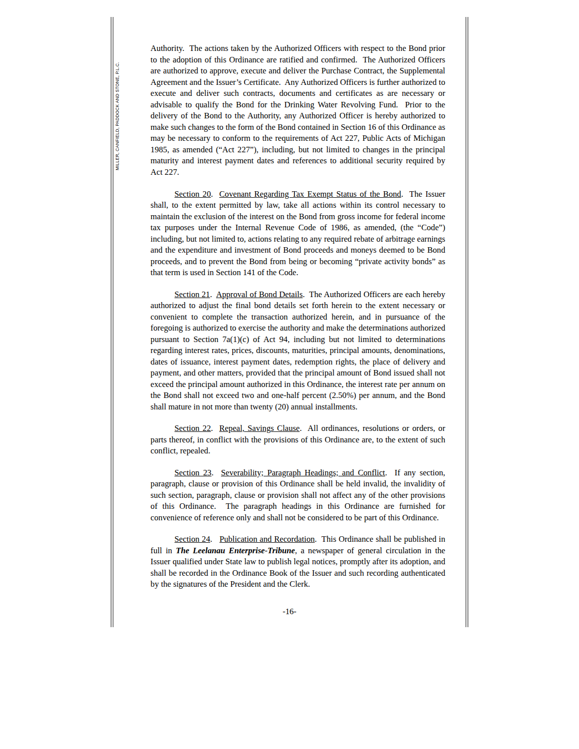MILLER, CANFIELD, PADDOCK AND STONE, P.L.C.
Authority. The actions taken by the Authorized Officers with respect to the Bond prior to the adoption of this Ordinance are ratified and confirmed. The Authorized Officers are authorized to approve, execute and deliver the Purchase Contract, the Supplemental Agreement and the Issuer’s Certificate. Any Authorized Officers is further authorized to execute and deliver such contracts, documents and certificates as are necessary or advisable to qualify the Bond for the Drinking Water Revolving Fund. Prior to the delivery of the Bond to the Authority, any Authorized Officer is hereby authorized to make such changes to the form of the Bond contained in Section 16 of this Ordinance as may be necessary to conform to the requirements of Act 227, Public Acts of Michigan 1985, as amended (“Act 227”), including, but not limited to changes in the principal maturity and interest payment dates and references to additional security required by Act 227.
Section 20. Covenant Regarding Tax Exempt Status of the Bond. The Issuer shall, to the extent permitted by law, take all actions within its control necessary to maintain the exclusion of the interest on the Bond from gross income for federal income tax purposes under the Internal Revenue Code of 1986, as amended, (the “Code”) including, but not limited to, actions relating to any required rebate of arbitrage earnings and the expenditure and investment of Bond proceeds and moneys deemed to be Bond proceeds, and to prevent the Bond from being or becoming “private activity bonds” as that term is used in Section 141 of the Code.
Section 21. Approval of Bond Details. The Authorized Officers are each hereby authorized to adjust the final bond details set forth herein to the extent necessary or convenient to complete the transaction authorized herein, and in pursuance of the foregoing is authorized to exercise the authority and make the determinations authorized pursuant to Section 7a(1)(c) of Act 94, including but not limited to determinations regarding interest rates, prices, discounts, maturities, principal amounts, denominations, dates of issuance, interest payment dates, redemption rights, the place of delivery and payment, and other matters, provided that the principal amount of Bond issued shall not exceed the principal amount authorized in this Ordinance, the interest rate per annum on the Bond shall not exceed two and one-half percent (2.50%) per annum, and the Bond shall mature in not more than twenty (20) annual installments.
Section 22. Repeal, Savings Clause. All ordinances, resolutions or orders, or parts thereof, in conflict with the provisions of this Ordinance are, to the extent of such conflict, repealed.
Section 23. Severability; Paragraph Headings; and Conflict. If any section, paragraph, clause or provision of this Ordinance shall be held invalid, the invalidity of such section, paragraph, clause or provision shall not affect any of the other provisions of this Ordinance. The paragraph headings in this Ordinance are furnished for convenience of reference only and shall not be considered to be part of this Ordinance.
Section 24. Publication and Recordation. This Ordinance shall be published in full in The Leelanau Enterprise-Tribune, a newspaper of general circulation in the Issuer qualified under State law to publish legal notices, promptly after its adoption, and shall be recorded in the Ordinance Book of the Issuer and such recording authenticated by the signatures of the President and the Clerk.
-16-